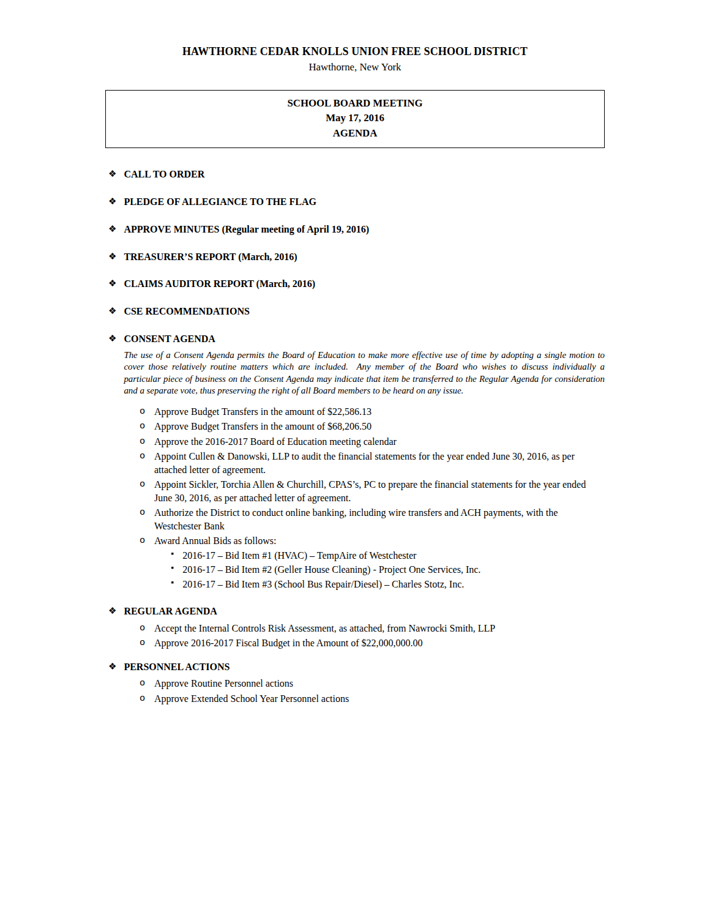HAWTHORNE CEDAR KNOLLS UNION FREE SCHOOL DISTRICT
Hawthorne, New York
SCHOOL BOARD MEETING May 17, 2016 AGENDA
CALL TO ORDER
PLEDGE OF ALLEGIANCE TO THE FLAG
APPROVE MINUTES (Regular meeting of April 19, 2016)
TREASURER’S REPORT (March, 2016)
CLAIMS AUDITOR REPORT (March, 2016)
CSE RECOMMENDATIONS
CONSENT AGENDA
The use of a Consent Agenda permits the Board of Education to make more effective use of time by adopting a single motion to cover those relatively routine matters which are included. Any member of the Board who wishes to discuss individually a particular piece of business on the Consent Agenda may indicate that item be transferred to the Regular Agenda for consideration and a separate vote, thus preserving the right of all Board members to be heard on any issue.
Approve Budget Transfers in the amount of $22,586.13
Approve Budget Transfers in the amount of $68,206.50
Approve the 2016-2017 Board of Education meeting calendar
Appoint Cullen & Danowski, LLP to audit the financial statements for the year ended June 30, 2016, as per attached letter of agreement.
Appoint Sickler, Torchia Allen & Churchill, CPAS’s, PC to prepare the financial statements for the year ended June 30, 2016, as per attached letter of agreement.
Authorize the District to conduct online banking, including wire transfers and ACH payments, with the Westchester Bank
Award Annual Bids as follows:
2016-17 – Bid Item #1 (HVAC) – TempAire of Westchester
2016-17 – Bid Item #2 (Geller House Cleaning) - Project One Services, Inc.
2016-17 – Bid Item #3 (School Bus Repair/Diesel) – Charles Stotz, Inc.
REGULAR AGENDA
Accept the Internal Controls Risk Assessment, as attached, from Nawrocki Smith, LLP
Approve 2016-2017 Fiscal Budget in the Amount of $22,000,000.00
PERSONNEL ACTIONS
Approve Routine Personnel actions
Approve Extended School Year Personnel actions